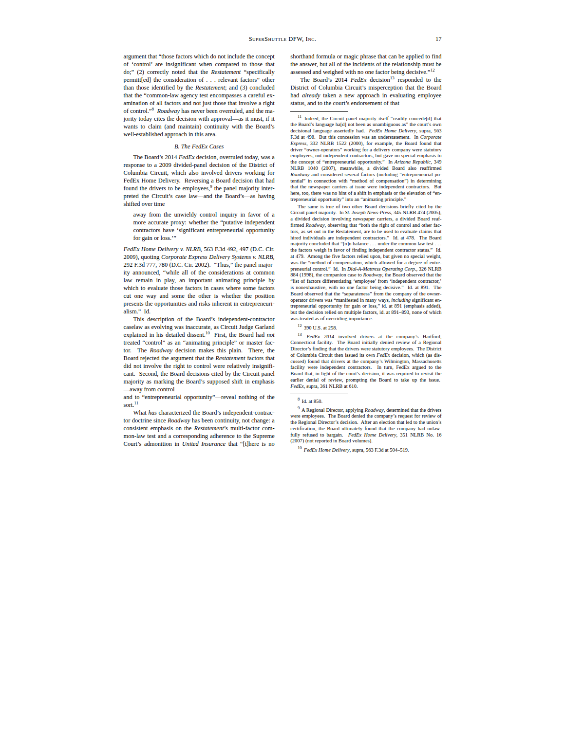SuperShuttle DFW, Inc. 17
argument that “those factors which do not include the concept of ‘control’ are insignificant when compared to those that do;” (2) correctly noted that the Restatement “specifically permitt[ed] the consideration of . . . relevant factors” other than those identified by the Restatement; and (3) concluded that the “common-law agency test encompasses a careful examination of all factors and not just those that involve a right of control.”8 Roadway has never been overruled, and the majority today cites the decision with approval—as it must, if it wants to claim (and maintain) continuity with the Board’s well-established approach in this area.
B. The FedEx Cases
The Board’s 2014 FedEx decision, overruled today, was a response to a 2009 divided-panel decision of the District of Columbia Circuit, which also involved drivers working for FedEx Home Delivery. Reversing a Board decision that had found the drivers to be employees,9 the panel majority interpreted the Circuit’s case law—and the Board’s—as having shifted over time
away from the unwieldy control inquiry in favor of a more accurate proxy: whether the “putative independent contractors have ‘significant entrepreneurial opportunity for gain or loss.’”
FedEx Home Delivery v. NLRB, 563 F.3d 492, 497 (D.C. Cir. 2009), quoting Corporate Express Delivery Systems v. NLRB, 292 F.3d 777, 780 (D.C. Cir. 2002). “Thus,” the panel majority announced, “while all of the considerations at common law remain in play, an important animating principle by which to evaluate those factors in cases where some factors cut one way and some the other is whether the position presents the opportunities and risks inherent in entrepreneurialism.” Id.
This description of the Board’s independent-contractor caselaw as evolving was inaccurate, as Circuit Judge Garland explained in his detailed dissent.10 First, the Board had not treated “control” as an “animating principle” or master factor. The Roadway decision makes this plain. There, the Board rejected the argument that the Restatement factors that did not involve the right to control were relatively insignificant. Second, the Board decisions cited by the Circuit panel majority as marking the Board’s supposed shift in emphasis—away from control
and to “entrepreneurial opportunity”—reveal nothing of the sort.11
What has characterized the Board’s independent-contractor doctrine since Roadway has been continuity, not change: a consistent emphasis on the Restatement’s multi-factor common-law test and a corresponding adherence to the Supreme Court’s admonition in United Insurance that “[t]here is no shorthand formula or magic phrase that can be applied to find the answer, but all of the incidents of the relationship must be assessed and weighed with no one factor being decisive.”12
The Board’s 2014 FedEx decision13 responded to the District of Columbia Circuit’s misperception that the Board had already taken a new approach in evaluating employee status, and to the court’s endorsement of that
11 Indeed, the Circuit panel majority itself “readily concede[d] that the Board’s language ha[d] not been as unambiguous as” the court’s own decisional language assertedly had. FedEx Home Delivery, supra, 563 F.3d at 498. But this concession was an understatement. In Corporate Express, 332 NLRB 1522 (2000), for example, the Board found that driver “owner-operators” working for a delivery company were statutory employees, not independent contractors, but gave no special emphasis to the concept of “entrepreneurial opportunity.” In Arizona Republic, 349 NLRB 1040 (2007), meanwhile, a divided Board also reaffirmed Roadway and considered several factors (including “entrepreneurial potential” in connection with “method of compensation”) in determining that the newspaper carriers at issue were independent contractors. But here, too, there was no hint of a shift in emphasis or the elevation of “entrepreneurial opportunity” into an “animating principle.”
The same is true of two other Board decisions briefly cited by the Circuit panel majority. In St. Joseph News-Press, 345 NLRB 474 (2005), a divided decision involving newspaper carriers, a divided Board reaffirmed Roadway, observing that “both the right of control and other factors, as set out in the Restatement, are to be used to evaluate claims that hired individuals are independent contractors.” Id. at 478. The Board majority concluded that “[o]n balance . . . under the common law test . . . the factors weigh in favor of finding independent contractor status.” Id. at 479. Among the five factors relied upon, but given no special weight, was the “method of compensation, which allowed for a degree of entrepreneurial control.” Id. In Dial-A-Mattress Operating Corp., 326 NLRB 884 (1998), the companion case to Roadway, the Board observed that the “list of factors differentiating ‘employee’ from ‘independent contractor,’ is nonexhaustive, with no one factor being decisive.” Id. at 891. The Board observed that the “separateness” from the company of the owner-operator drivers was “manifested in many ways, including significant entrepreneurial opportunity for gain or loss,” id. at 891 (emphasis added), but the decision relied on multiple factors, id. at 891–893, none of which was treated as of overriding importance.
12 390 U.S. at 258.
13 FedEx 2014 involved drivers at the company’s Hartford, Connecticut facility. The Board initially denied review of a Regional Director’s finding that the drivers were statutory employees. The District of Columbia Circuit then issued its own FedEx decision, which (as discussed) found that drivers at the company’s Wilmington, Massachusetts facility were independent contractors. In turn, FedEx argued to the Board that, in light of the court’s decision, it was required to revisit the earlier denial of review, prompting the Board to take up the issue. FedEx, supra, 361 NLRB at 610.
8 Id. at 850.
9 A Regional Director, applying Roadway, determined that the drivers were employees. The Board denied the company’s request for review of the Regional Director’s decision. After an election that led to the union’s certification, the Board ultimately found that the company had unlawfully refused to bargain. FedEx Home Delivery, 351 NLRB No. 16 (2007) (not reported in Board volumes).
10 FedEx Home Delivery, supra, 563 F.3d at 504–519.